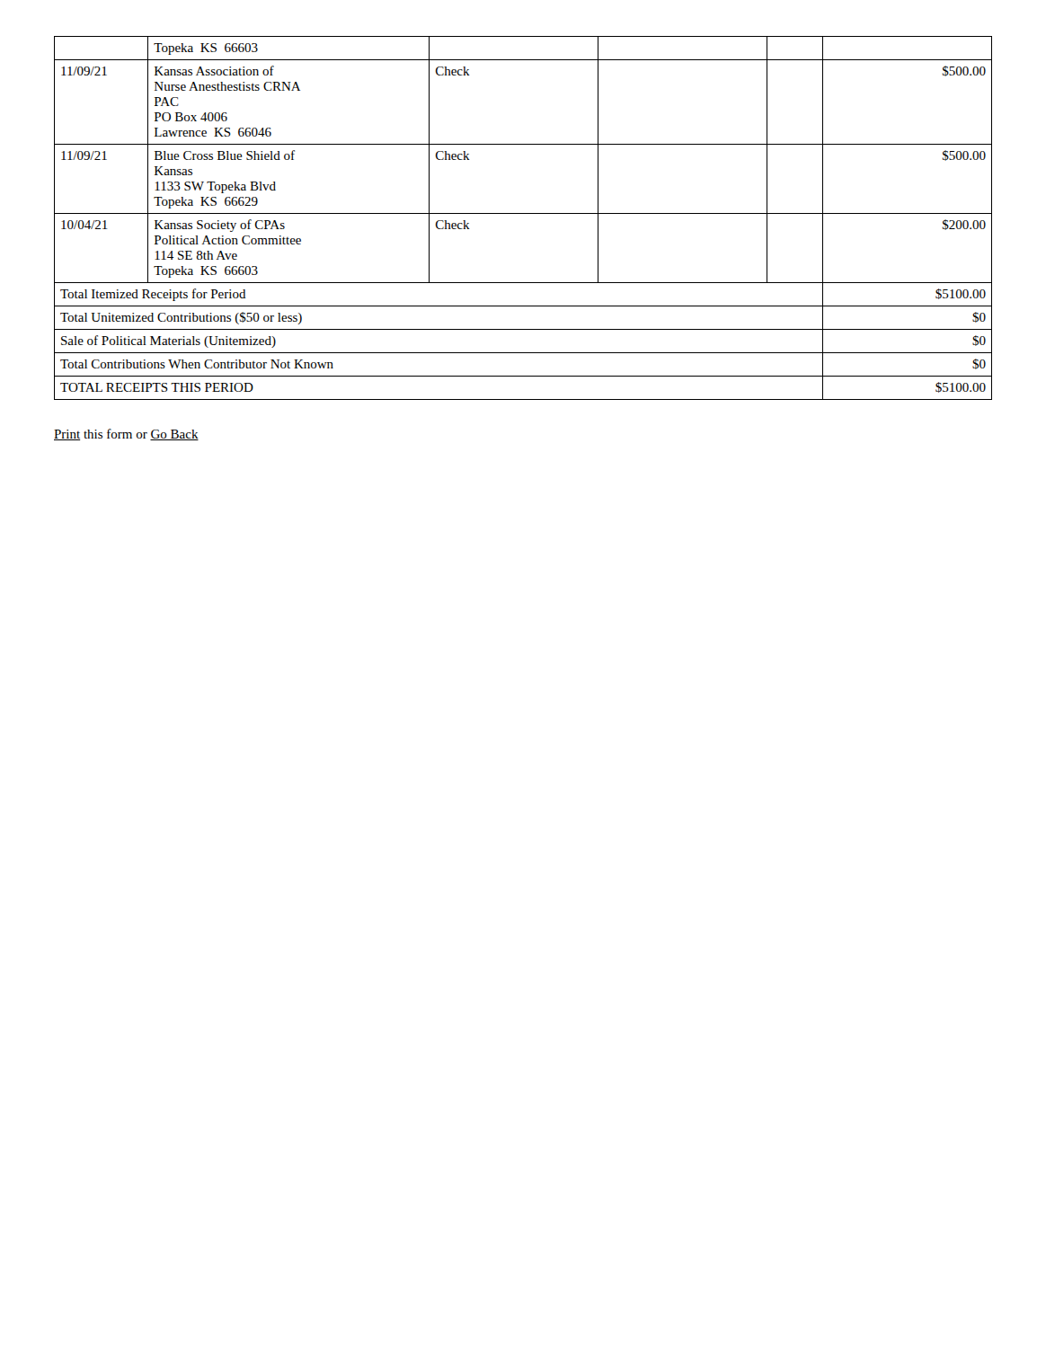| | Topeka KS 66603 | | | | |
| 11/09/21 | Kansas Association of Nurse Anesthestists CRNA PAC PO Box 4006 Lawrence KS 66046 | Check | | | $500.00 |
| 11/09/21 | Blue Cross Blue Shield of Kansas 1133 SW Topeka Blvd Topeka KS 66629 | Check | | | $500.00 |
| 10/04/21 | Kansas Society of CPAs Political Action Committee 114 SE 8th Ave Topeka KS 66603 | Check | | | $200.00 |
| Total Itemized Receipts for Period | $5100.00 |
| Total Unitemized Contributions ($50 or less) | $0 |
| Sale of Political Materials (Unitemized) | $0 |
| Total Contributions When Contributor Not Known | $0 |
| TOTAL RECEIPTS THIS PERIOD | $5100.00 |
Print this form or Go Back